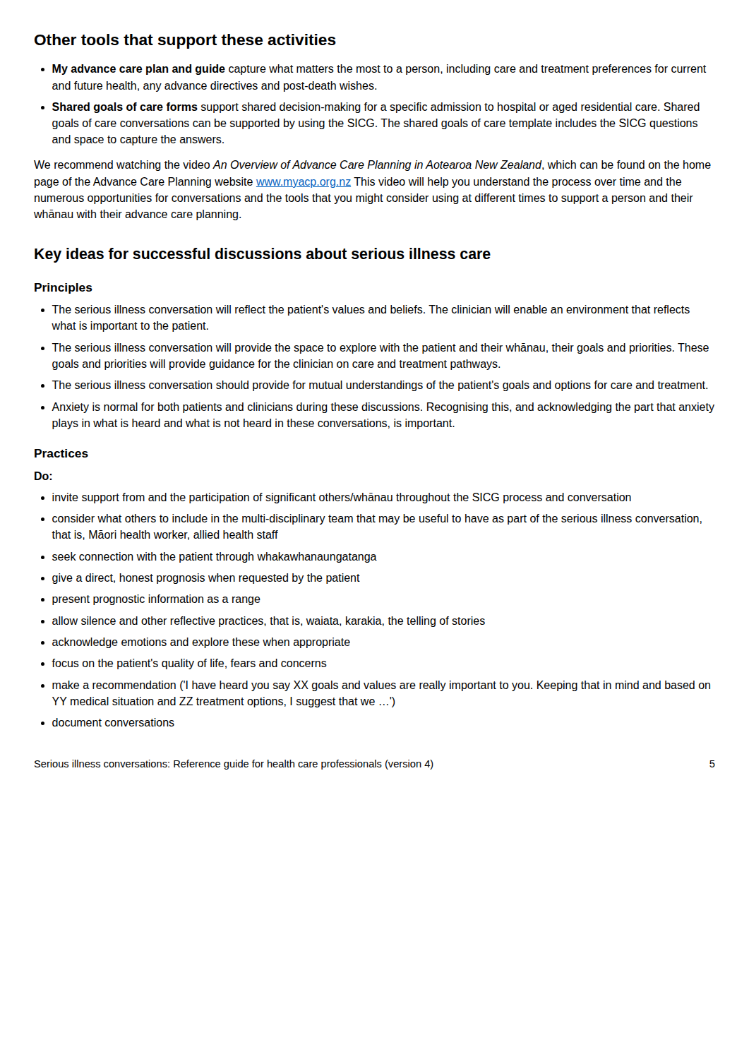Other tools that support these activities
My advance care plan and guide capture what matters the most to a person, including care and treatment preferences for current and future health, any advance directives and post-death wishes.
Shared goals of care forms support shared decision-making for a specific admission to hospital or aged residential care. Shared goals of care conversations can be supported by using the SICG. The shared goals of care template includes the SICG questions and space to capture the answers.
We recommend watching the video An Overview of Advance Care Planning in Aotearoa New Zealand, which can be found on the home page of the Advance Care Planning website www.myacp.org.nz This video will help you understand the process over time and the numerous opportunities for conversations and the tools that you might consider using at different times to support a person and their whānau with their advance care planning.
Key ideas for successful discussions about serious illness care
Principles
The serious illness conversation will reflect the patient's values and beliefs. The clinician will enable an environment that reflects what is important to the patient.
The serious illness conversation will provide the space to explore with the patient and their whānau, their goals and priorities. These goals and priorities will provide guidance for the clinician on care and treatment pathways.
The serious illness conversation should provide for mutual understandings of the patient's goals and options for care and treatment.
Anxiety is normal for both patients and clinicians during these discussions. Recognising this, and acknowledging the part that anxiety plays in what is heard and what is not heard in these conversations, is important.
Practices
Do:
invite support from and the participation of significant others/whānau throughout the SICG process and conversation
consider what others to include in the multi-disciplinary team that may be useful to have as part of the serious illness conversation, that is, Māori health worker, allied health staff
seek connection with the patient through whakawhanaungatanga
give a direct, honest prognosis when requested by the patient
present prognostic information as a range
allow silence and other reflective practices, that is, waiata, karakia, the telling of stories
acknowledge emotions and explore these when appropriate
focus on the patient's quality of life, fears and concerns
make a recommendation ('I have heard you say XX goals and values are really important to you. Keeping that in mind and based on YY medical situation and ZZ treatment options, I suggest that we …')
document conversations
Serious illness conversations: Reference guide for health care professionals (version 4) 5